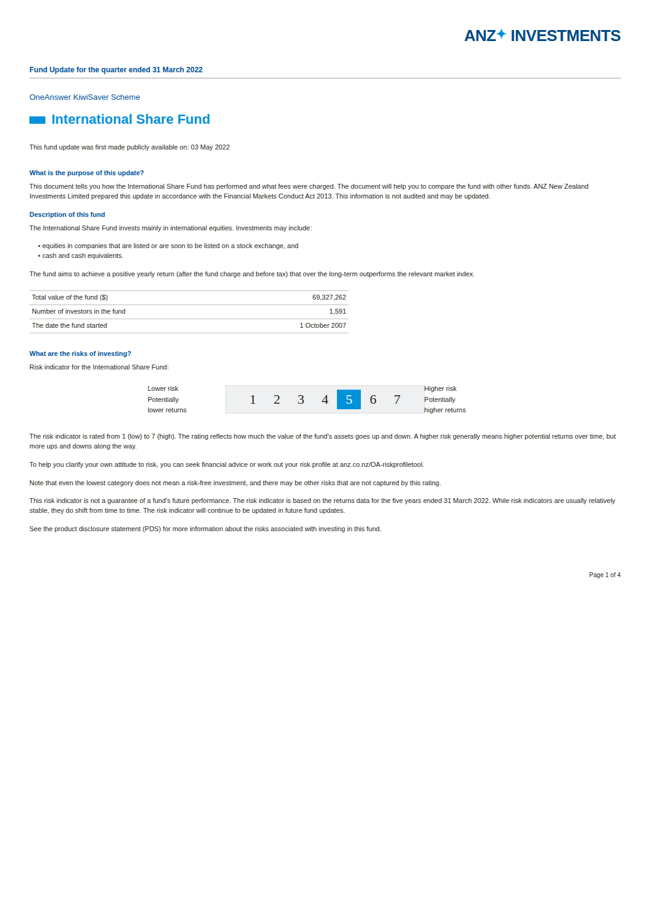ANZ✦ INVESTMENTS
Fund Update for the quarter ended 31 March 2022
OneAnswer KiwiSaver Scheme
International Share Fund
This fund update was first made publicly available on: 03 May 2022
What is the purpose of this update?
This document tells you how the International Share Fund has performed and what fees were charged. The document will help you to compare the fund with other funds. ANZ New Zealand Investments Limited prepared this update in accordance with the Financial Markets Conduct Act 2013. This information is not audited and may be updated.
Description of this fund
The International Share Fund invests mainly in international equities. Investments may include:
• equities in companies that are listed or are soon to be listed on a stock exchange, and
• cash and cash equivalents.
The fund aims to achieve a positive yearly return (after the fund charge and before tax) that over the long-term outperforms the relevant market index.
| Total value of the fund ($) | 69,327,262 |
| Number of investors in the fund | 1,591 |
| The date the fund started | 1 October 2007 |
What are the risks of investing?
Risk indicator for the International Share Fund:
| Lower risk Potentially lower returns | 1 2 3 4 5 6 7 | Higher risk Potentially higher returns |
The risk indicator is rated from 1 (low) to 7 (high). The rating reflects how much the value of the fund's assets goes up and down. A higher risk generally means higher potential returns over time, but more ups and downs along the way.
To help you clarify your own attitude to risk, you can seek financial advice or work out your risk profile at anz.co.nz/OA-riskprofiletool.
Note that even the lowest category does not mean a risk-free investment, and there may be other risks that are not captured by this rating.
This risk indicator is not a guarantee of a fund's future performance. The risk indicator is based on the returns data for the five years ended 31 March 2022. While risk indicators are usually relatively stable, they do shift from time to time. The risk indicator will continue to be updated in future fund updates.
See the product disclosure statement (PDS) for more information about the risks associated with investing in this fund.
Page 1 of 4